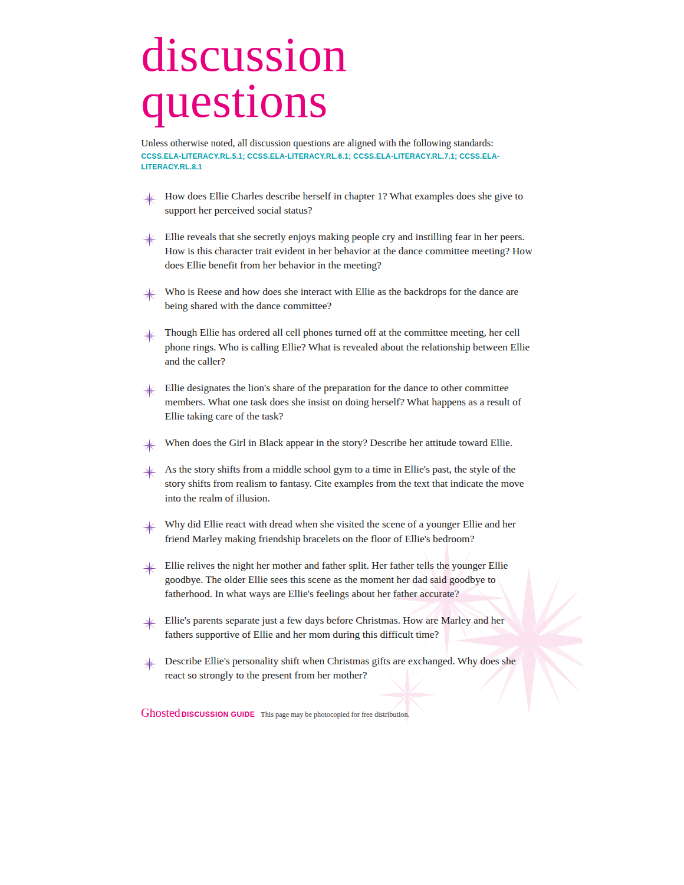discussion questions
Unless otherwise noted, all discussion questions are aligned with the following standards: CCSS.ELA-LITERACY.RL.5.1; CCSS.ELA-LITERACY.RL.6.1; CCSS.ELA-LITERACY.RL.7.1; CCSS.ELA-LITERACY.RL.8.1
How does Ellie Charles describe herself in chapter 1? What examples does she give to support her perceived social status?
Ellie reveals that she secretly enjoys making people cry and instilling fear in her peers. How is this character trait evident in her behavior at the dance committee meeting? How does Ellie benefit from her behavior in the meeting?
Who is Reese and how does she interact with Ellie as the backdrops for the dance are being shared with the dance committee?
Though Ellie has ordered all cell phones turned off at the committee meeting, her cell phone rings. Who is calling Ellie? What is revealed about the relationship between Ellie and the caller?
Ellie designates the lion's share of the preparation for the dance to other committee members. What one task does she insist on doing herself? What happens as a result of Ellie taking care of the task?
When does the Girl in Black appear in the story? Describe her attitude toward Ellie.
As the story shifts from a middle school gym to a time in Ellie's past, the style of the story shifts from realism to fantasy. Cite examples from the text that indicate the move into the realm of illusion.
Why did Ellie react with dread when she visited the scene of a younger Ellie and her friend Marley making friendship bracelets on the floor of Ellie's bedroom?
Ellie relives the night her mother and father split. Her father tells the younger Ellie goodbye. The older Ellie sees this scene as the moment her dad said goodbye to fatherhood. In what ways are Ellie's feelings about her father accurate?
Ellie's parents separate just a few days before Christmas. How are Marley and her fathers supportive of Ellie and her mom during this difficult time?
Describe Ellie's personality shift when Christmas gifts are exchanged. Why does she react so strongly to the present from her mother?
Ghosted DISCUSSION GUIDE This page may be photocopied for free distribution.